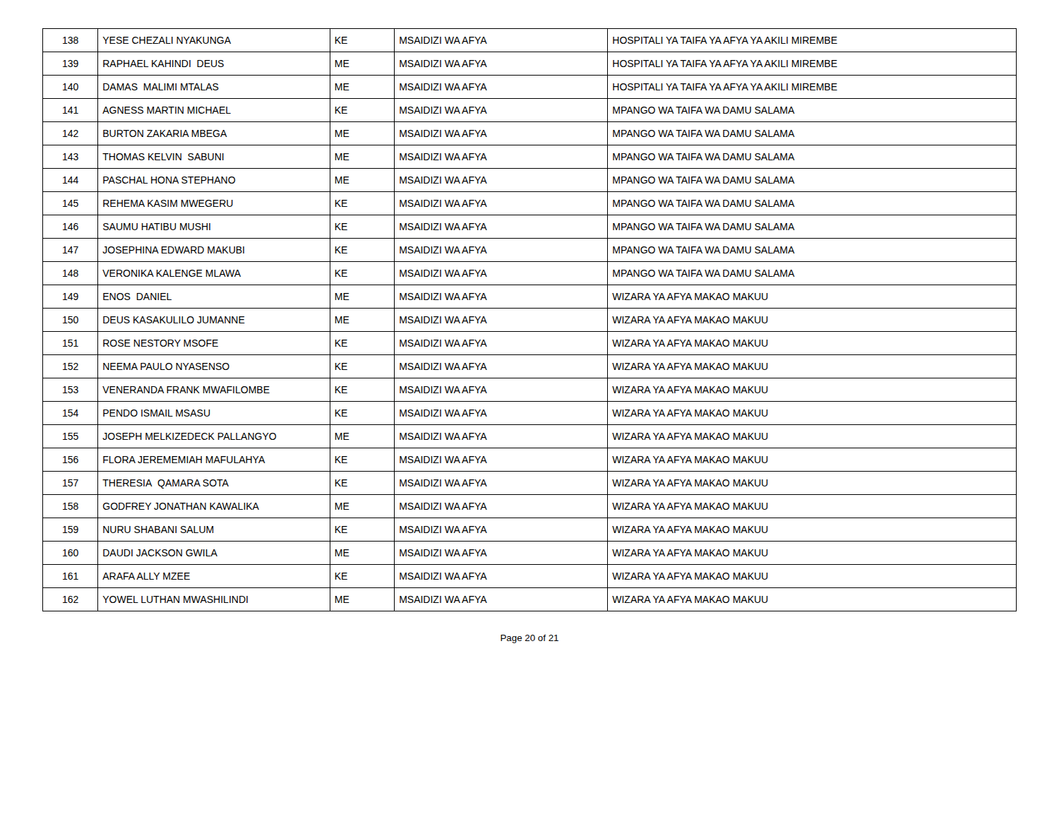| 138 | YESE CHEZALI NYAKUNGA | KE | MSAIDIZI WA AFYA | HOSPITALI YA TAIFA YA AFYA YA AKILI MIREMBE |
| 139 | RAPHAEL KAHINDI DEUS | ME | MSAIDIZI WA AFYA | HOSPITALI YA TAIFA YA AFYA YA AKILI MIREMBE |
| 140 | DAMAS MALIMI MTALAS | ME | MSAIDIZI WA AFYA | HOSPITALI YA TAIFA YA AFYA YA AKILI MIREMBE |
| 141 | AGNESS MARTIN MICHAEL | KE | MSAIDIZI WA AFYA | MPANGO WA TAIFA WA DAMU SALAMA |
| 142 | BURTON ZAKARIA MBEGA | ME | MSAIDIZI WA AFYA | MPANGO WA TAIFA WA DAMU SALAMA |
| 143 | THOMAS KELVIN SABUNI | ME | MSAIDIZI WA AFYA | MPANGO WA TAIFA WA DAMU SALAMA |
| 144 | PASCHAL HONA STEPHANO | ME | MSAIDIZI WA AFYA | MPANGO WA TAIFA WA DAMU SALAMA |
| 145 | REHEMA KASIM MWEGERU | KE | MSAIDIZI WA AFYA | MPANGO WA TAIFA WA DAMU SALAMA |
| 146 | SAUMU HATIBU MUSHI | KE | MSAIDIZI WA AFYA | MPANGO WA TAIFA WA DAMU SALAMA |
| 147 | JOSEPHINA EDWARD MAKUBI | KE | MSAIDIZI WA AFYA | MPANGO WA TAIFA WA DAMU SALAMA |
| 148 | VERONIKA KALENGE MLAWA | KE | MSAIDIZI WA AFYA | MPANGO WA TAIFA WA DAMU SALAMA |
| 149 | ENOS DANIEL | ME | MSAIDIZI WA AFYA | WIZARA YA AFYA MAKAO MAKUU |
| 150 | DEUS KASAKULILO JUMANNE | ME | MSAIDIZI WA AFYA | WIZARA YA AFYA MAKAO MAKUU |
| 151 | ROSE NESTORY MSOFE | KE | MSAIDIZI WA AFYA | WIZARA YA AFYA MAKAO MAKUU |
| 152 | NEEMA PAULO NYASENSO | KE | MSAIDIZI WA AFYA | WIZARA YA AFYA MAKAO MAKUU |
| 153 | VENERANDA FRANK MWAFILOMBE | KE | MSAIDIZI WA AFYA | WIZARA YA AFYA MAKAO MAKUU |
| 154 | PENDO ISMAIL MSASU | KE | MSAIDIZI WA AFYA | WIZARA YA AFYA MAKAO MAKUU |
| 155 | JOSEPH MELKIZEDECK PALLANGYO | ME | MSAIDIZI WA AFYA | WIZARA YA AFYA MAKAO MAKUU |
| 156 | FLORA JEREMEMIAH MAFULAHYA | KE | MSAIDIZI WA AFYA | WIZARA YA AFYA MAKAO MAKUU |
| 157 | THERESIA QAMARA SOTA | KE | MSAIDIZI WA AFYA | WIZARA YA AFYA MAKAO MAKUU |
| 158 | GODFREY JONATHAN KAWALIKA | ME | MSAIDIZI WA AFYA | WIZARA YA AFYA MAKAO MAKUU |
| 159 | NURU SHABANI SALUM | KE | MSAIDIZI WA AFYA | WIZARA YA AFYA MAKAO MAKUU |
| 160 | DAUDI JACKSON GWILA | ME | MSAIDIZI WA AFYA | WIZARA YA AFYA MAKAO MAKUU |
| 161 | ARAFA ALLY MZEE | KE | MSAIDIZI WA AFYA | WIZARA YA AFYA MAKAO MAKUU |
| 162 | YOWEL LUTHAN MWASHILINDI | ME | MSAIDIZI WA AFYA | WIZARA YA AFYA MAKAO MAKUU |
Page 20 of 21